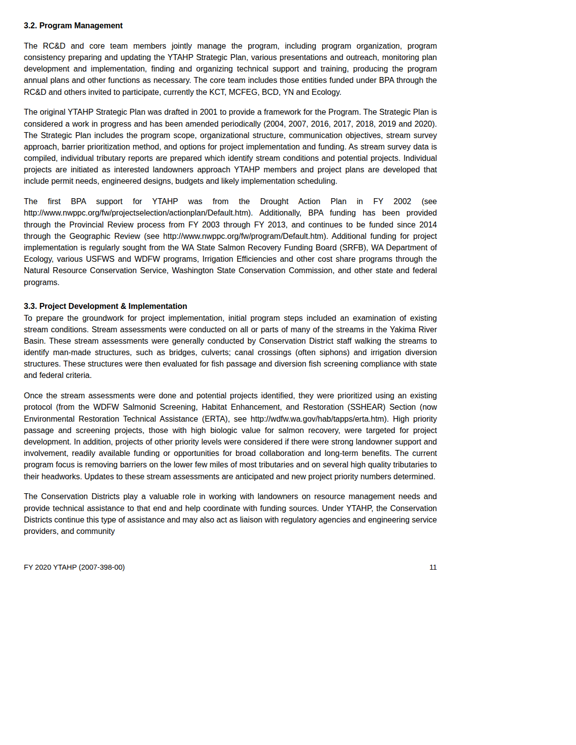3.2. Program Management
The RC&D and core team members jointly manage the program, including program organization, program consistency preparing and updating the YTAHP Strategic Plan, various presentations and outreach, monitoring plan development and implementation, finding and organizing technical support and training, producing the program annual plans and other functions as necessary. The core team includes those entities funded under BPA through the RC&D and others invited to participate, currently the KCT, MCFEG, BCD, YN and Ecology.
The original YTAHP Strategic Plan was drafted in 2001 to provide a framework for the Program. The Strategic Plan is considered a work in progress and has been amended periodically (2004, 2007, 2016, 2017, 2018, 2019 and 2020). The Strategic Plan includes the program scope, organizational structure, communication objectives, stream survey approach, barrier prioritization method, and options for project implementation and funding. As stream survey data is compiled, individual tributary reports are prepared which identify stream conditions and potential projects. Individual projects are initiated as interested landowners approach YTAHP members and project plans are developed that include permit needs, engineered designs, budgets and likely implementation scheduling.
The first BPA support for YTAHP was from the Drought Action Plan in FY 2002 (see http://www.nwppc.org/fw/projectselection/actionplan/Default.htm). Additionally, BPA funding has been provided through the Provincial Review process from FY 2003 through FY 2013, and continues to be funded since 2014 through the Geographic Review (see http://www.nwppc.org/fw/program/Default.htm). Additional funding for project implementation is regularly sought from the WA State Salmon Recovery Funding Board (SRFB), WA Department of Ecology, various USFWS and WDFW programs, Irrigation Efficiencies and other cost share programs through the Natural Resource Conservation Service, Washington State Conservation Commission, and other state and federal programs.
3.3. Project Development & Implementation
To prepare the groundwork for project implementation, initial program steps included an examination of existing stream conditions. Stream assessments were conducted on all or parts of many of the streams in the Yakima River Basin. These stream assessments were generally conducted by Conservation District staff walking the streams to identify man-made structures, such as bridges, culverts; canal crossings (often siphons) and irrigation diversion structures. These structures were then evaluated for fish passage and diversion fish screening compliance with state and federal criteria.
Once the stream assessments were done and potential projects identified, they were prioritized using an existing protocol (from the WDFW Salmonid Screening, Habitat Enhancement, and Restoration (SSHEAR) Section (now Environmental Restoration Technical Assistance (ERTA), see http://wdfw.wa.gov/hab/tapps/erta.htm). High priority passage and screening projects, those with high biologic value for salmon recovery, were targeted for project development. In addition, projects of other priority levels were considered if there were strong landowner support and involvement, readily available funding or opportunities for broad collaboration and long-term benefits. The current program focus is removing barriers on the lower few miles of most tributaries and on several high quality tributaries to their headworks. Updates to these stream assessments are anticipated and new project priority numbers determined.
The Conservation Districts play a valuable role in working with landowners on resource management needs and provide technical assistance to that end and help coordinate with funding sources. Under YTAHP, the Conservation Districts continue this type of assistance and may also act as liaison with regulatory agencies and engineering service providers, and community
FY 2020 YTAHP (2007-398-00) 11